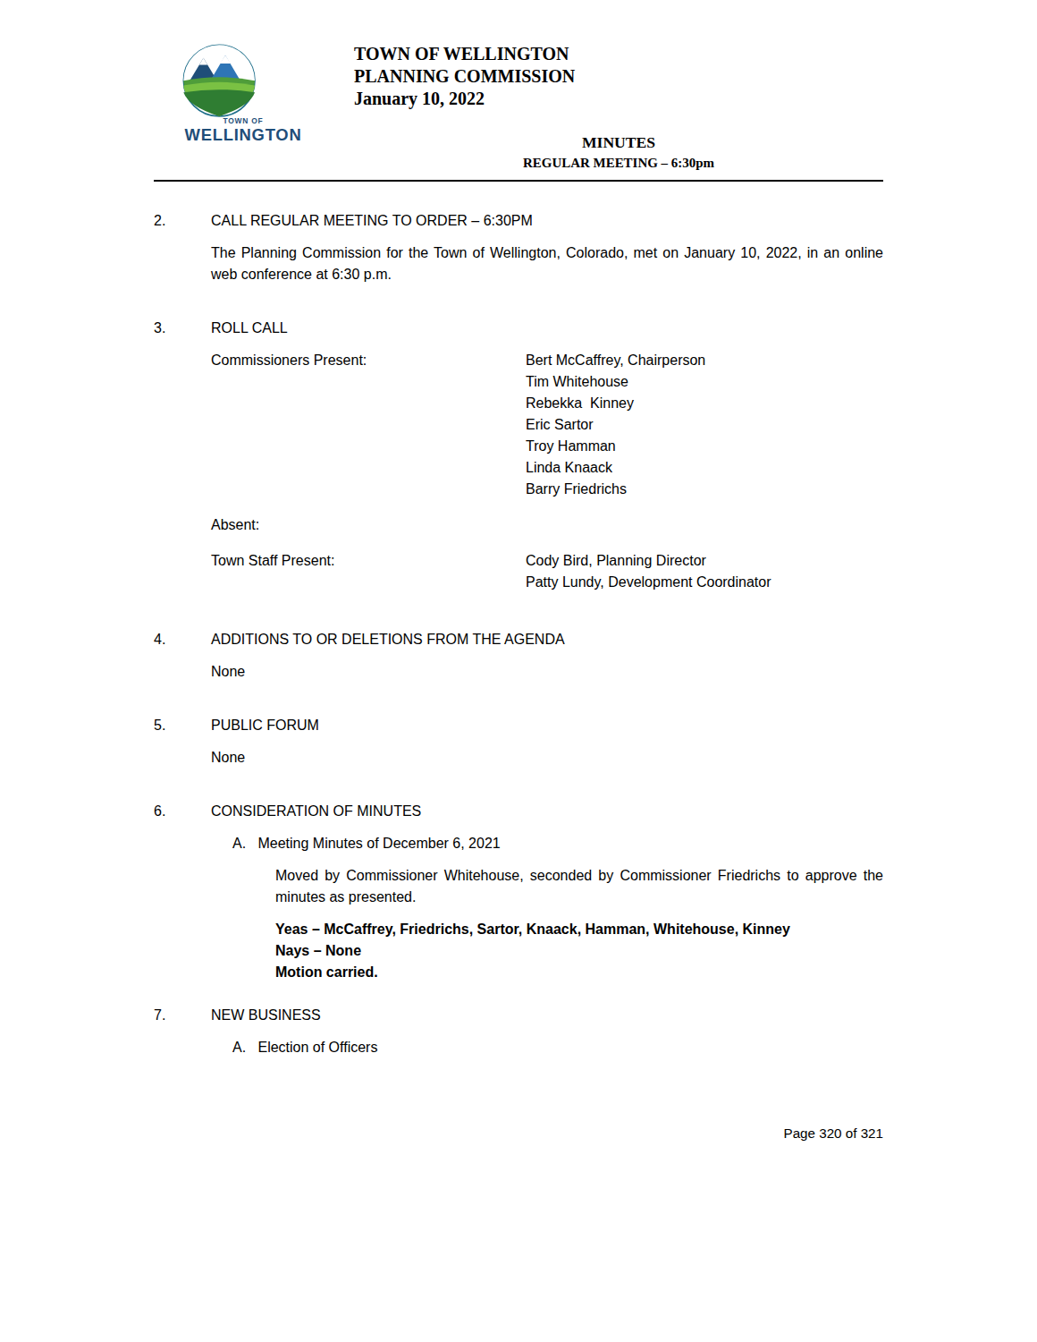TOWN OF WELLINGTON
TOWN OF WELLINGTON
PLANNING COMMISSION
January 10, 2022
MINUTES
REGULAR MEETING – 6:30pm
2.
CALL REGULAR MEETING TO ORDER – 6:30pm
The Planning Commission for the Town of Wellington, Colorado, met on January 10, 2022, in an online web conference at 6:30 p.m.
3.
ROLL CALL
Commissioners Present:
Bert McCaffrey, Chairperson
Tim Whitehouse
Rebekka Kinney
Eric Sartor
Troy Hamman
Linda Knaack
Barry Friedrichs
Absent:
Town Staff Present:
Cody Bird, Planning Director
Patty Lundy, Development Coordinator
4.
ADDITIONS TO OR DELETIONS FROM THE AGENDA
None
5.
PUBLIC FORUM
None
6.
CONSIDERATION OF MINUTES
A. Meeting Minutes of December 6, 2021
Moved by Commissioner Whitehouse, seconded by Commissioner Friedrichs to approve the minutes as presented.
Yeas – McCaffrey, Friedrichs, Sartor, Knaack, Hamman, Whitehouse, Kinney
Nays – None
Motion carried.
7.
NEW BUSINESS
A. Election of Officers
Page 320 of 321